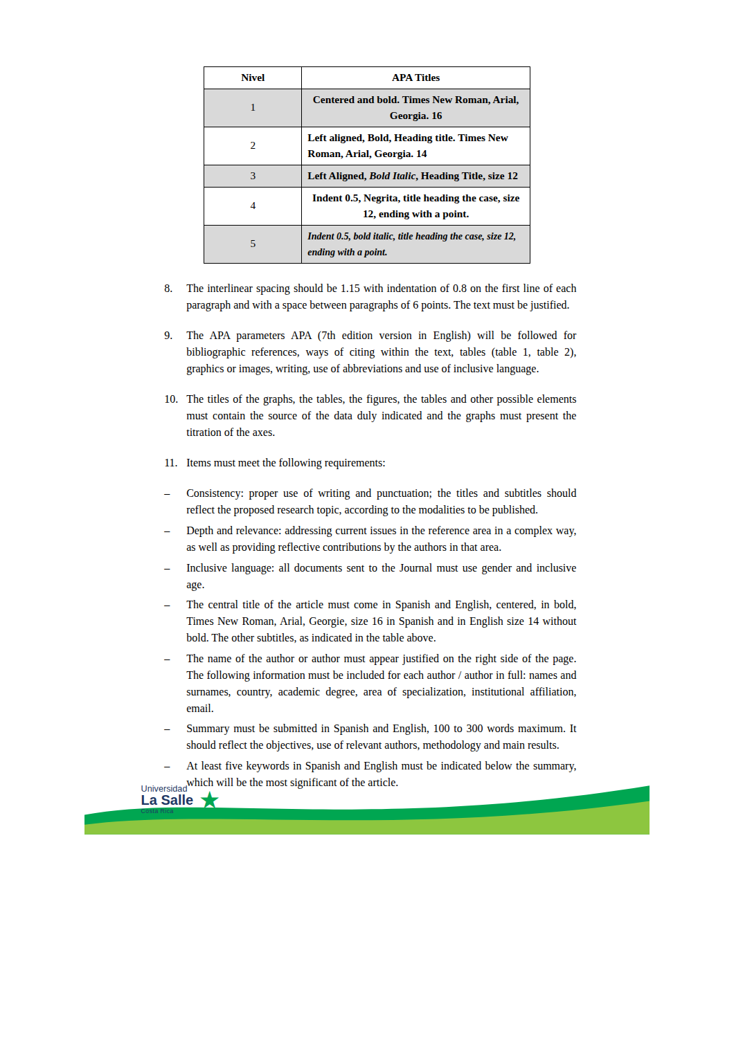| Nivel | APA Titles |
| --- | --- |
| 1 | Centered and bold. Times New Roman, Arial, Georgia. 16 |
| 2 | Left aligned, Bold, Heading title. Times New Roman, Arial, Georgia. 14 |
| 3 | Left Aligned, Bold Italic , Heading Title, size 12 |
| 4 | Indent 0.5, Negrita, title heading the case, size 12, ending with a point. |
| 5 | Indent 0.5, bold italic, title heading the case, size 12, ending with a point. |
8. The interlinear spacing should be 1.15 with indentation of 0.8 on the first line of each paragraph and with a space between paragraphs of 6 points. The text must be justified.
9. The APA parameters APA (7th edition version in English) will be followed for bibliographic references, ways of citing within the text, tables (table 1, table 2), graphics or images, writing, use of abbreviations and use of inclusive language.
10. The titles of the graphs, the tables, the figures, the tables and other possible elements must contain the source of the data duly indicated and the graphs must present the titration of the axes.
11. Items must meet the following requirements:
Consistency: proper use of writing and punctuation; the titles and subtitles should reflect the proposed research topic, according to the modalities to be published.
Depth and relevance: addressing current issues in the reference area in a complex way, as well as providing reflective contributions by the authors in that area.
Inclusive language: all documents sent to the Journal must use gender and inclusive age.
The central title of the article must come in Spanish and English, centered, in bold, Times New Roman, Arial, Georgie, size 16 in Spanish and in English size 14 without bold. The other subtitles, as indicated in the table above.
The name of the author or author must appear justified on the right side of the page. The following information must be included for each author / author in full: names and surnames, country, academic degree, area of specialization, institutional affiliation, email.
Summary must be submitted in Spanish and English, 100 to 300 words maximum. It should reflect the objectives, use of relevant authors, methodology and main results.
At least five keywords in Spanish and English must be indicated below the summary, which will be the most significant of the article.
Universidad
La Salle
Costa Rica
★